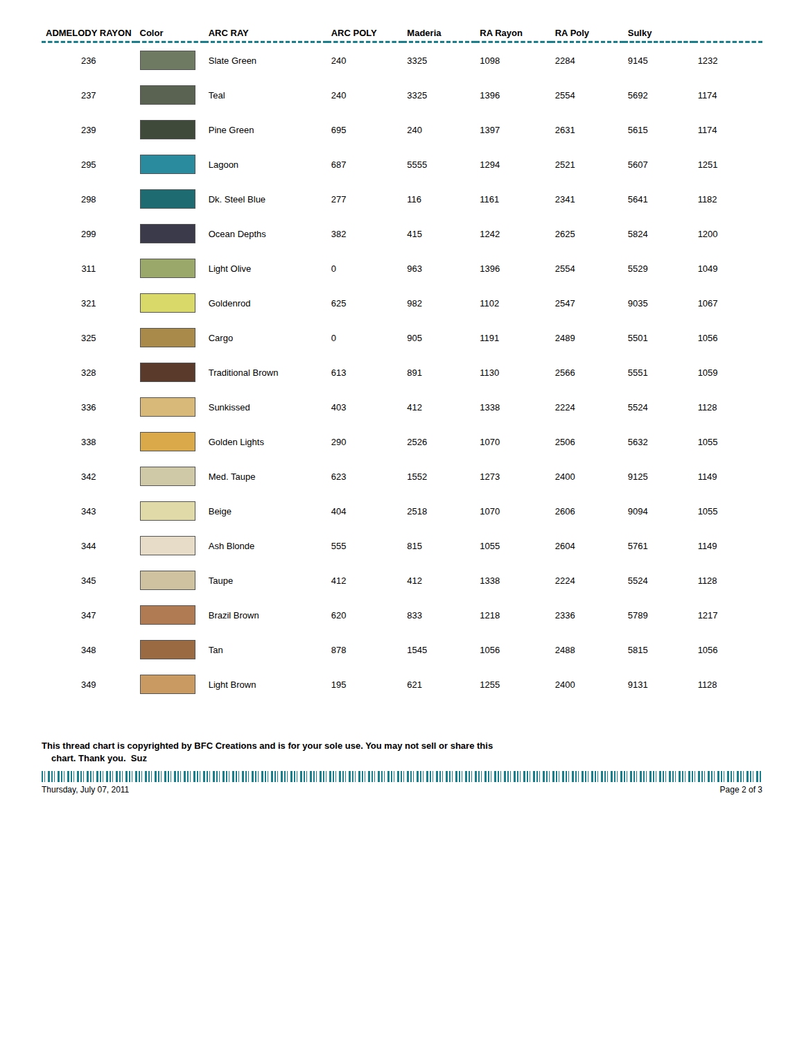| ADMELODY RAYON | Color | ARC RAY | ARC POLY | Maderia | RA Rayon | RA Poly | Sulky |
| --- | --- | --- | --- | --- | --- | --- | --- |
| 236 | | Slate Green | 240 | 3325 | 1098 | 2284 | 9145 | 1232 |
| 237 | | Teal | 240 | 3325 | 1396 | 2554 | 5692 | 1174 |
| 239 | | Pine Green | 695 | 240 | 1397 | 2631 | 5615 | 1174 |
| 295 | | Lagoon | 687 | 5555 | 1294 | 2521 | 5607 | 1251 |
| 298 | | Dk. Steel Blue | 277 | 116 | 1161 | 2341 | 5641 | 1182 |
| 299 | | Ocean Depths | 382 | 415 | 1242 | 2625 | 5824 | 1200 |
| 311 | | Light Olive | 0 | 963 | 1396 | 2554 | 5529 | 1049 |
| 321 | | Goldenrod | 625 | 982 | 1102 | 2547 | 9035 | 1067 |
| 325 | | Cargo | 0 | 905 | 1191 | 2489 | 5501 | 1056 |
| 328 | | Traditional Brown | 613 | 891 | 1130 | 2566 | 5551 | 1059 |
| 336 | | Sunkissed | 403 | 412 | 1338 | 2224 | 5524 | 1128 |
| 338 | | Golden Lights | 290 | 2526 | 1070 | 2506 | 5632 | 1055 |
| 342 | | Med. Taupe | 623 | 1552 | 1273 | 2400 | 9125 | 1149 |
| 343 | | Beige | 404 | 2518 | 1070 | 2606 | 9094 | 1055 |
| 344 | | Ash Blonde | 555 | 815 | 1055 | 2604 | 5761 | 1149 |
| 345 | | Taupe | 412 | 412 | 1338 | 2224 | 5524 | 1128 |
| 347 | | Brazil Brown | 620 | 833 | 1218 | 2336 | 5789 | 1217 |
| 348 | | Tan | 878 | 1545 | 1056 | 2488 | 5815 | 1056 |
| 349 | | Light Brown | 195 | 621 | 1255 | 2400 | 9131 | 1128 |
This thread chart is copyrighted by BFC Creations and is for your sole use. You may not sell or share this chart. Thank you. Suz
Thursday, July 07, 2011 Page 2 of 3